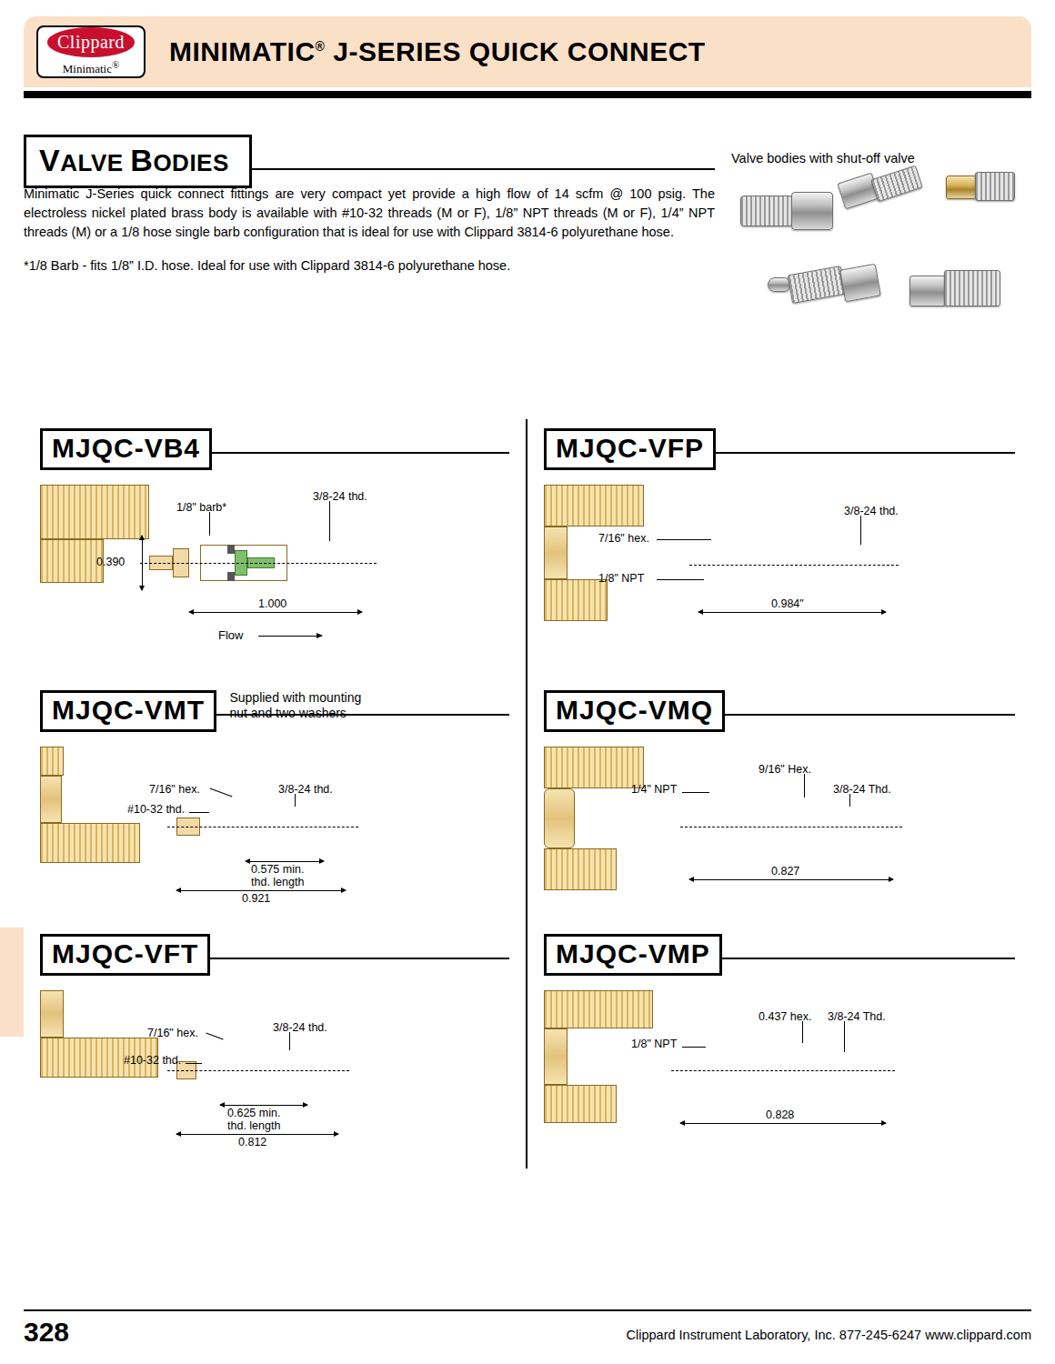Clippard
Minimatic®
MINIMATIC® J-SERIES QUICK CONNECT
VALVE BODIES
Minimatic J-Series quick connect fittings are very compact yet provide a high flow of 14 scfm @ 100 psig. The electroless nickel plated brass body is available with #10-32 threads (M or F), 1/8” NPT threads (M or F), 1/4” NPT threads (M) or a 1/8 hose single barb configuration that is ideal for use with Clippard 3814-6 polyurethane hose.
*1/8 Barb - fits 1/8” I.D. hose. Ideal for use with Clippard 3814-6 polyurethane hose.
Valve bodies with shut-off valve
MJQC-VB4
1/8" barb*
3/8-24 thd.
0.390
1.000
Flow
MJQC-VFP
3/8-24 thd.
7/16" hex.
1/8" NPT
0.984"
MJQC-VMT
Supplied with mounting
nut and two washers
7/16" hex.
#10-32 thd.
3/8-24 thd.
0.575 min.
thd. length
0.921
MJQC-VMQ
9/16" Hex.
1/4" NPT
3/8-24 Thd.
0.827
MJQC-VFT
7/16" hex.
#10-32 thd.
3/8-24 thd.
0.625 min.
thd. length
0.812
MJQC-VMP
0.437 hex.
1/8" NPT
3/8-24 Thd.
0.828
328
Clippard Instrument Laboratory, Inc. 877-245-6247 www.clippard.com